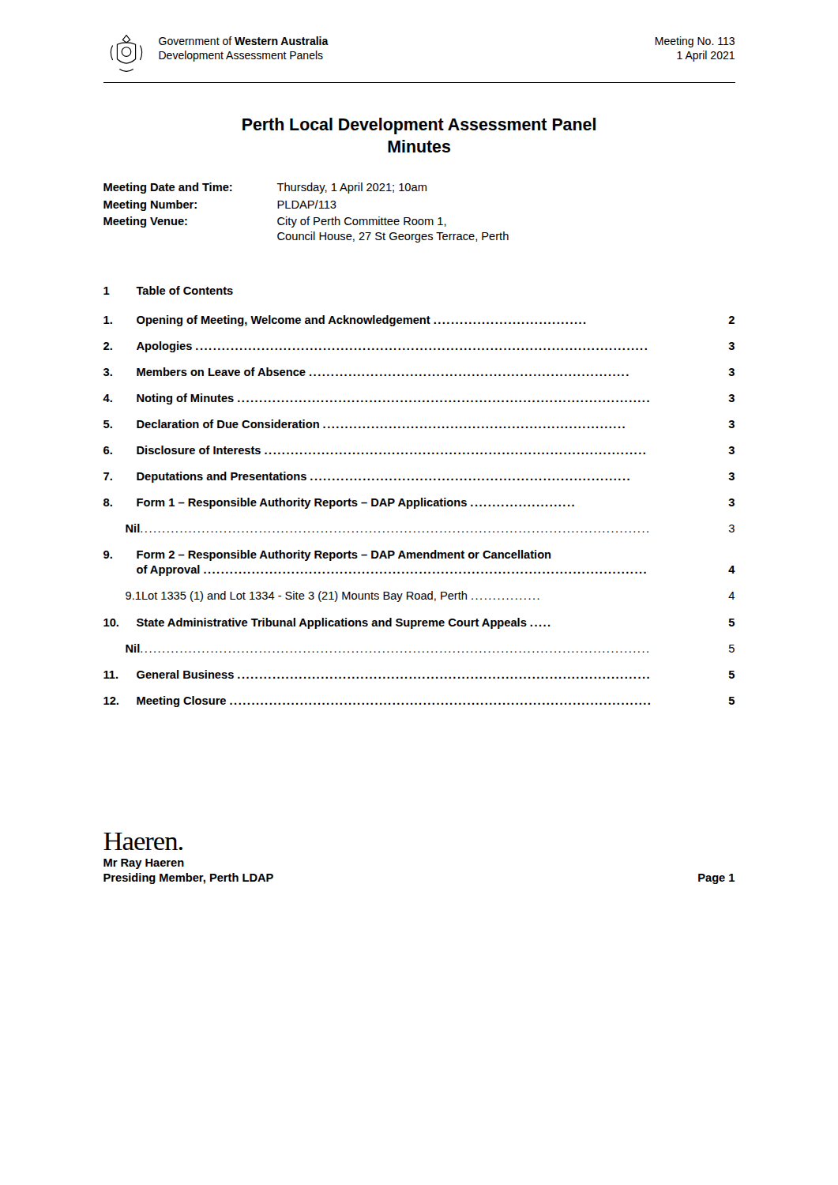Government of Western Australia
Development Assessment Panels
Meeting No. 113
1 April 2021
Perth Local Development Assessment Panel
Minutes
| Meeting Date and Time: | Thursday, 1 April 2021; 10am |
| Meeting Number: | PLDAP/113 |
| Meeting Venue: | City of Perth Committee Room 1, Council House, 27 St Georges Terrace, Perth |
1 Table of Contents
1.
Opening of Meeting, Welcome and Acknowledgement...................................
2
2.
Apologies.......................................................................................................
3
3.
Members on Leave of Absence.........................................................................
3
4.
Noting of Minutes..............................................................................................
3
5.
Declaration of Due Consideration.....................................................................
3
6.
Disclosure of Interests.......................................................................................
3
7.
Deputations and Presentations.........................................................................
3
8.
Form 1 – Responsible Authority Reports – DAP Applications........................
3
Nil
....................................................................................................................
3
9.
Form 2 – Responsible Authority Reports – DAP Amendment or Cancellation
of Approval.....................................................................................................
4
9.1
Lot 1335 (1) and Lot 1334 - Site 3 (21) Mounts Bay Road, Perth................
4
10.
State Administrative Tribunal Applications and Supreme Court Appeals.....
5
Nil
....................................................................................................................
5
11.
General Business..............................................................................................
5
12.
Meeting Closure................................................................................................
5
Haeren.
Mr Ray Haeren
Presiding Member, Perth LDAP Page 1